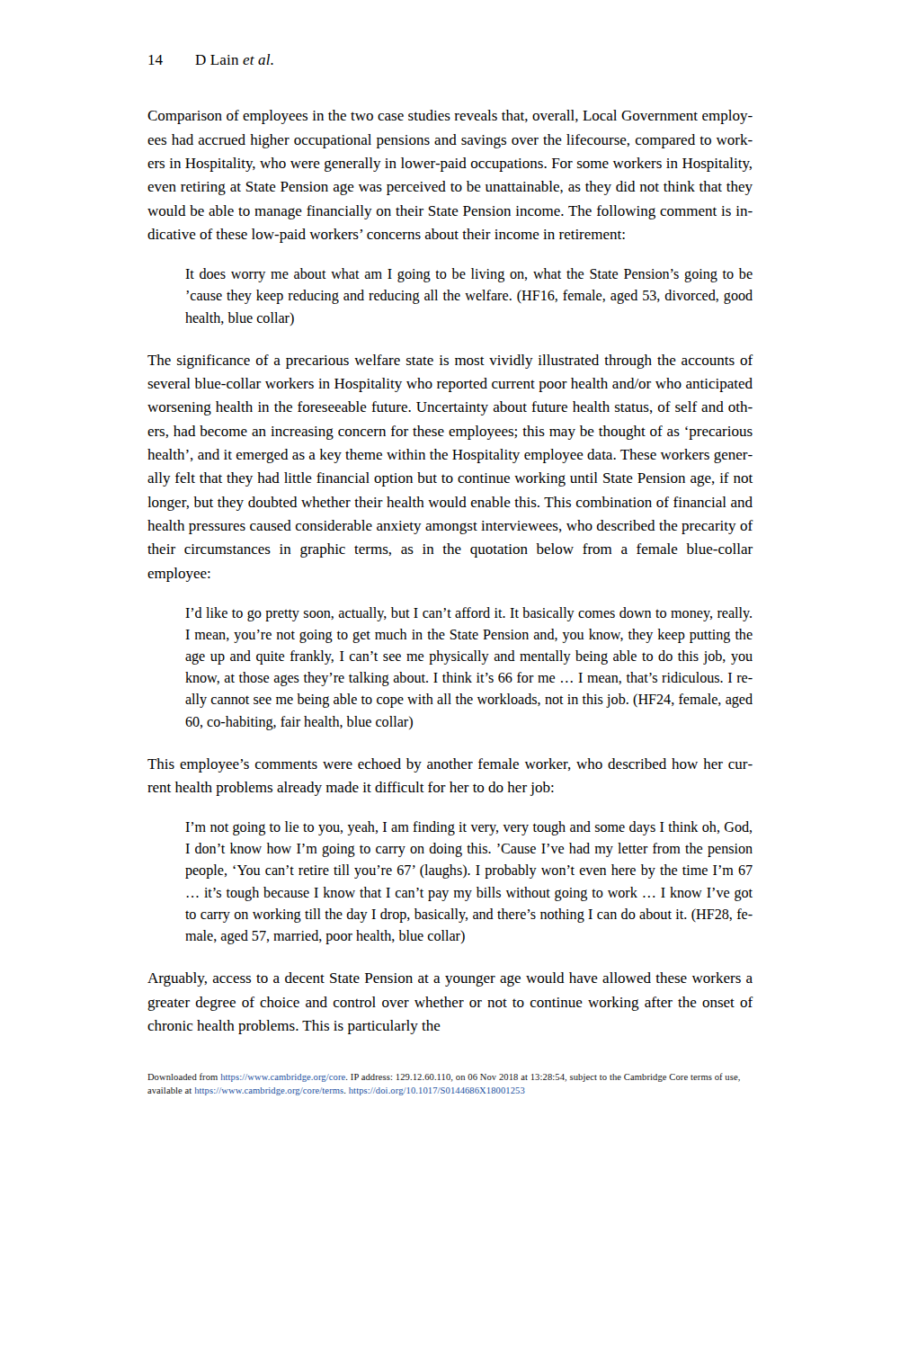14 D Lain et al.
Comparison of employees in the two case studies reveals that, overall, Local Government employees had accrued higher occupational pensions and savings over the lifecourse, compared to workers in Hospitality, who were generally in lower-paid occupations. For some workers in Hospitality, even retiring at State Pension age was perceived to be unattainable, as they did not think that they would be able to manage financially on their State Pension income. The following comment is indicative of these low-paid workers’ concerns about their income in retirement:
It does worry me about what am I going to be living on, what the State Pension’s going to be ’cause they keep reducing and reducing all the welfare. (HF16, female, aged 53, divorced, good health, blue collar)
The significance of a precarious welfare state is most vividly illustrated through the accounts of several blue-collar workers in Hospitality who reported current poor health and/or who anticipated worsening health in the foreseeable future. Uncertainty about future health status, of self and others, had become an increasing concern for these employees; this may be thought of as ‘precarious health’, and it emerged as a key theme within the Hospitality employee data. These workers generally felt that they had little financial option but to continue working until State Pension age, if not longer, but they doubted whether their health would enable this. This combination of financial and health pressures caused considerable anxiety amongst interviewees, who described the precarity of their circumstances in graphic terms, as in the quotation below from a female blue-collar employee:
I’d like to go pretty soon, actually, but I can’t afford it. It basically comes down to money, really. I mean, you’re not going to get much in the State Pension and, you know, they keep putting the age up and quite frankly, I can’t see me physically and mentally being able to do this job, you know, at those ages they’re talking about. I think it’s 66 for me … I mean, that’s ridiculous. I really cannot see me being able to cope with all the workloads, not in this job. (HF24, female, aged 60, co-habiting, fair health, blue collar)
This employee’s comments were echoed by another female worker, who described how her current health problems already made it difficult for her to do her job:
I’m not going to lie to you, yeah, I am finding it very, very tough and some days I think oh, God, I don’t know how I’m going to carry on doing this. ’Cause I’ve had my letter from the pension people, ‘You can’t retire till you’re 67’ (laughs). I probably won’t even here by the time I’m 67 … it’s tough because I know that I can’t pay my bills without going to work … I know I’ve got to carry on working till the day I drop, basically, and there’s nothing I can do about it. (HF28, female, aged 57, married, poor health, blue collar)
Arguably, access to a decent State Pension at a younger age would have allowed these workers a greater degree of choice and control over whether or not to continue working after the onset of chronic health problems. This is particularly the
Downloaded from https://www.cambridge.org/core. IP address: 129.12.60.110, on 06 Nov 2018 at 13:28:54, subject to the Cambridge Core terms of use, available at https://www.cambridge.org/core/terms. https://doi.org/10.1017/S0144686X18001253